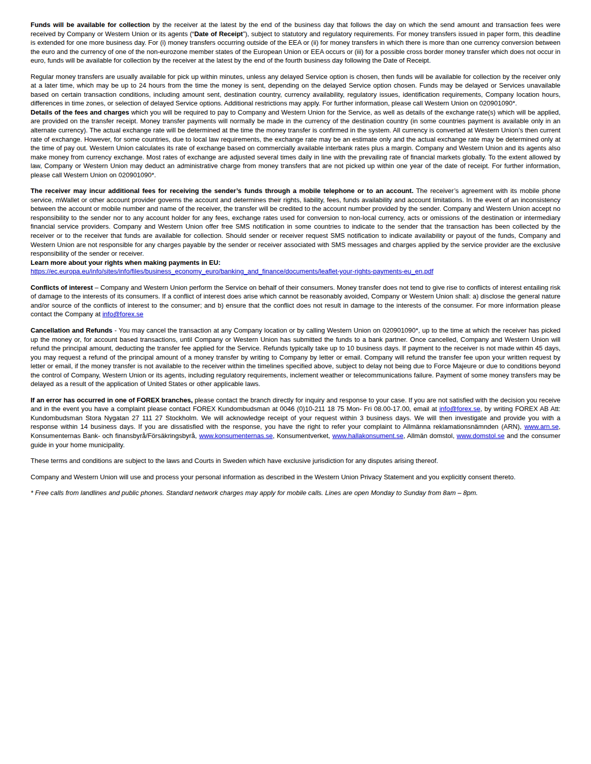Funds will be available for collection by the receiver at the latest by the end of the business day that follows the day on which the send amount and transaction fees were received by Company or Western Union or its agents (“Date of Receipt”), subject to statutory and regulatory requirements. For money transfers issued in paper form, this deadline is extended for one more business day. For (i) money transfers occurring outside of the EEA or (ii) for money transfers in which there is more than one currency conversion between the euro and the currency of one of the non-eurozone member states of the European Union or EEA occurs or (iii) for a possible cross border money transfer which does not occur in euro, funds will be available for collection by the receiver at the latest by the end of the fourth business day following the Date of Receipt.
Regular money transfers are usually available for pick up within minutes, unless any delayed Service option is chosen, then funds will be available for collection by the receiver only at a later time, which may be up to 24 hours from the time the money is sent, depending on the delayed Service option chosen. Funds may be delayed or Services unavailable based on certain transaction conditions, including amount sent, destination country, currency availability, regulatory issues, identification requirements, Company location hours, differences in time zones, or selection of delayed Service options. Additional restrictions may apply. For further information, please call Western Union on 020901090*.
Details of the fees and charges which you will be required to pay to Company and Western Union for the Service, as well as details of the exchange rate(s) which will be applied, are provided on the transfer receipt. Money transfer payments will normally be made in the currency of the destination country (in some countries payment is available only in an alternate currency). The actual exchange rate will be determined at the time the money transfer is confirmed in the system. All currency is converted at Western Union’s then current rate of exchange. However, for some countries, due to local law requirements, the exchange rate may be an estimate only and the actual exchange rate may be determined only at the time of pay out. Western Union calculates its rate of exchange based on commercially available interbank rates plus a margin. Company and Western Union and its agents also make money from currency exchange. Most rates of exchange are adjusted several times daily in line with the prevailing rate of financial markets globally. To the extent allowed by law, Company or Western Union may deduct an administrative charge from money transfers that are not picked up within one year of the date of receipt. For further information, please call Western Union on 020901090*.
The receiver may incur additional fees for receiving the sender’s funds through a mobile telephone or to an account. The receiver’s agreement with its mobile phone service, mWallet or other account provider governs the account and determines their rights, liability, fees, funds availability and account limitations. In the event of an inconsistency between the account or mobile number and name of the receiver, the transfer will be credited to the account number provided by the sender. Company and Western Union accept no responsibility to the sender nor to any account holder for any fees, exchange rates used for conversion to non-local currency, acts or omissions of the destination or intermediary financial service providers. Company and Western Union offer free SMS notification in some countries to indicate to the sender that the transaction has been collected by the receiver or to the receiver that funds are available for collection. Should sender or receiver request SMS notification to indicate availability or payout of the funds, Company and Western Union are not responsible for any charges payable by the sender or receiver associated with SMS messages and charges applied by the service provider are the exclusive responsibility of the sender or receiver.
Learn more about your rights when making payments in EU:
https://ec.europa.eu/info/sites/info/files/business_economy_euro/banking_and_finance/documents/leaflet-your-rights-payments-eu_en.pdf
Conflicts of interest – Company and Western Union perform the Service on behalf of their consumers. Money transfer does not tend to give rise to conflicts of interest entailing risk of damage to the interests of its consumers. If a conflict of interest does arise which cannot be reasonably avoided, Company or Western Union shall: a) disclose the general nature and/or source of the conflicts of interest to the consumer; and b) ensure that the conflict does not result in damage to the interests of the consumer. For more information please contact the Company at info@forex.se
Cancellation and Refunds - You may cancel the transaction at any Company location or by calling Western Union on 020901090*, up to the time at which the receiver has picked up the money or, for account based transactions, until Company or Western Union has submitted the funds to a bank partner. Once cancelled, Company and Western Union will refund the principal amount, deducting the transfer fee applied for the Service. Refunds typically take up to 10 business days. If payment to the receiver is not made within 45 days, you may request a refund of the principal amount of a money transfer by writing to Company by letter or email. Company will refund the transfer fee upon your written request by letter or email, if the money transfer is not available to the receiver within the timelines specified above, subject to delay not being due to Force Majeure or due to conditions beyond the control of Company, Western Union or its agents, including regulatory requirements, inclement weather or telecommunications failure. Payment of some money transfers may be delayed as a result of the application of United States or other applicable laws.
If an error has occurred in one of FOREX branches, please contact the branch directly for inquiry and response to your case. If you are not satisfied with the decision you receive and in the event you have a complaint please contact FOREX Kundombudsman at 0046 (0)10-211 18 75 Mon- Fri 08.00-17.00, email at info@forex.se, by writing FOREX AB Att: Kundombudsman Stora Nygatan 27 111 27 Stockholm. We will acknowledge receipt of your request within 3 business days. We will then investigate and provide you with a response within 14 business days. If you are dissatisfied with the response, you have the right to refer your complaint to Allmänna reklamationsnämnden (ARN), www.arn.se, Konsumenternas Bank- och finansbyrå/Försäkringsbyrå, www.konsumenternas.se, Konsumentverket, www.hallakonsument.se, Allmän domstol, www.domstol.se and the consumer guide in your home municipality.
These terms and conditions are subject to the laws and Courts in Sweden which have exclusive jurisdiction for any disputes arising thereof.
Company and Western Union will use and process your personal information as described in the Western Union Privacy Statement and you explicitly consent thereto.
* Free calls from landlines and public phones. Standard network charges may apply for mobile calls. Lines are open Monday to Sunday from 8am – 8pm.